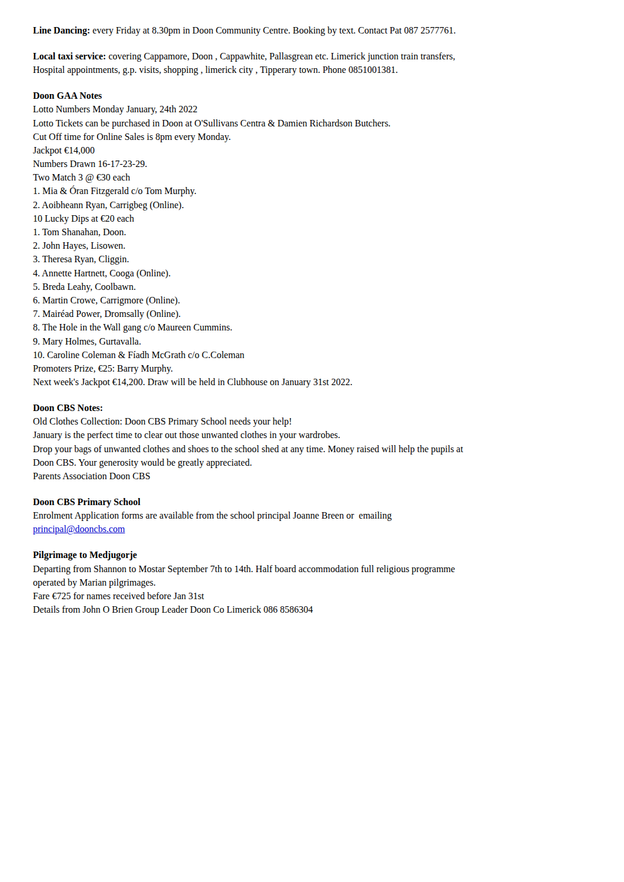Line Dancing: every Friday at 8.30pm in Doon Community Centre. Booking by text. Contact Pat 087 2577761.
Local taxi service: covering Cappamore, Doon , Cappawhite, Pallasgrean etc. Limerick junction train transfers, Hospital appointments, g.p. visits, shopping , limerick city , Tipperary town. Phone 0851001381.
Doon GAA Notes
Lotto Numbers Monday January, 24th 2022
Lotto Tickets can be purchased in Doon at O'Sullivans Centra & Damien Richardson Butchers.
Cut Off time for Online Sales is 8pm every Monday.
Jackpot €14,000
Numbers Drawn 16-17-23-29.
Two Match 3 @ €30 each
1. Mia & Óran Fitzgerald c/o Tom Murphy.
2. Aoibheann Ryan, Carrigbeg (Online).
10 Lucky Dips at €20 each
1. Tom Shanahan, Doon.
2. John Hayes, Lisowen.
3. Theresa Ryan, Cliggin.
4. Annette Hartnett, Cooga (Online).
5. Breda Leahy, Coolbawn.
6. Martin Crowe, Carrigmore (Online).
7. Mairéad Power, Dromsally (Online).
8. The Hole in the Wall gang c/o Maureen Cummins.
9. Mary Holmes, Gurtavalla.
10. Caroline Coleman & Fíadh McGrath c/o C.Coleman
Promoters Prize, €25: Barry Murphy.
Next week's Jackpot €14,200. Draw will be held in Clubhouse on January 31st 2022.
Doon CBS Notes:
Old Clothes Collection: Doon CBS Primary School needs your help!
January is the perfect time to clear out those unwanted clothes in your wardrobes.
Drop your bags of unwanted clothes and shoes to the school shed at any time. Money raised will help the pupils at Doon CBS. Your generosity would be greatly appreciated.
Parents Association Doon CBS
Doon CBS Primary School
Enrolment Application forms are available from the school principal Joanne Breen or emailing principal@dooncbs.com
Pilgrimage to Medjugorje
Departing from Shannon to Mostar September 7th to 14th. Half board accommodation full religious programme operated by Marian pilgrimages.
Fare €725 for names received before Jan 31st
Details from John O Brien Group Leader Doon Co Limerick 086 8586304